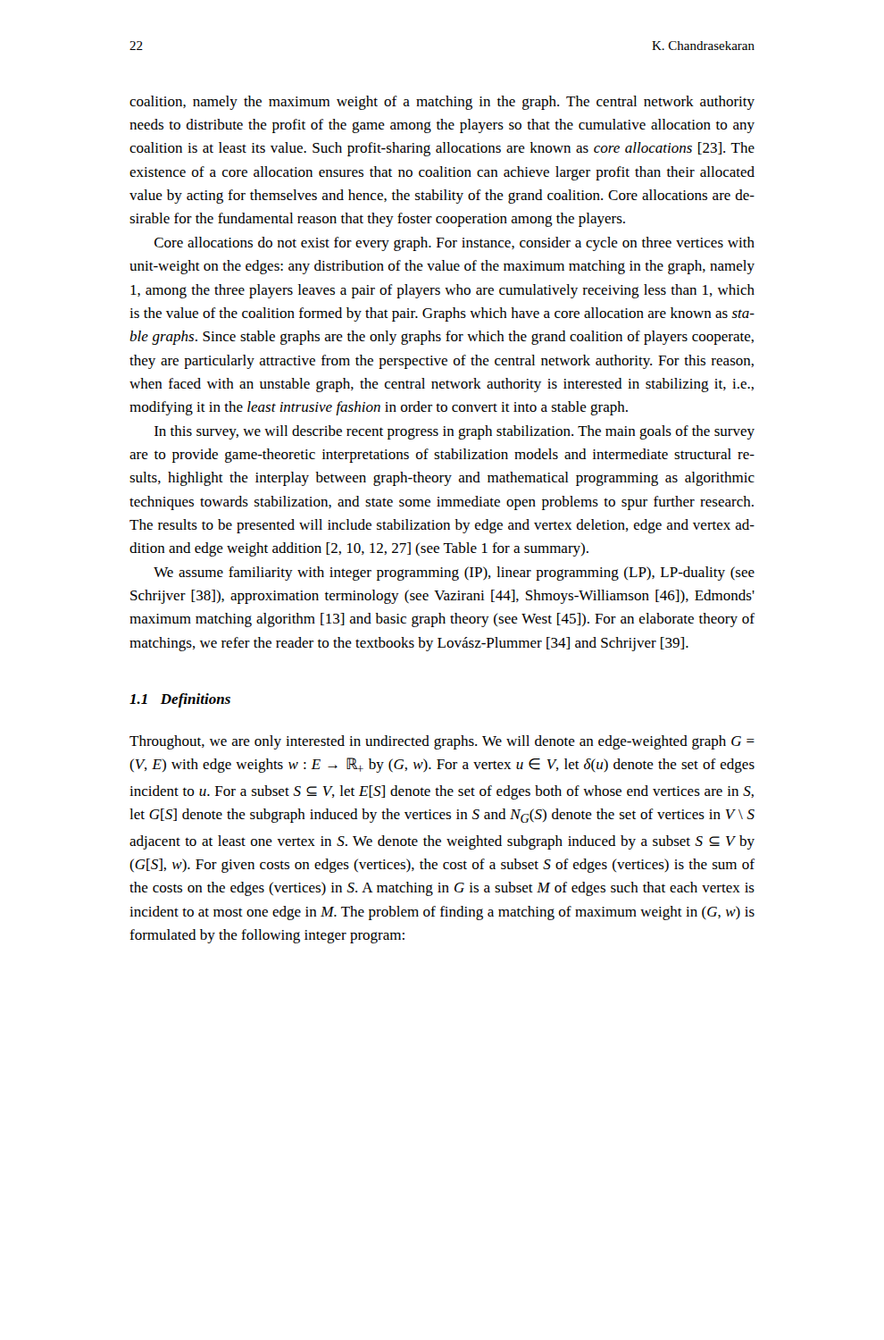22 K. Chandrasekaran
coalition, namely the maximum weight of a matching in the graph. The central network authority needs to distribute the profit of the game among the players so that the cumulative allocation to any coalition is at least its value. Such profit-sharing allocations are known as core allocations [23]. The existence of a core allocation ensures that no coalition can achieve larger profit than their allocated value by acting for themselves and hence, the stability of the grand coalition. Core allocations are desirable for the fundamental reason that they foster cooperation among the players.
Core allocations do not exist for every graph. For instance, consider a cycle on three vertices with unit-weight on the edges: any distribution of the value of the maximum matching in the graph, namely 1, among the three players leaves a pair of players who are cumulatively receiving less than 1, which is the value of the coalition formed by that pair. Graphs which have a core allocation are known as stable graphs. Since stable graphs are the only graphs for which the grand coalition of players cooperate, they are particularly attractive from the perspective of the central network authority. For this reason, when faced with an unstable graph, the central network authority is interested in stabilizing it, i.e., modifying it in the least intrusive fashion in order to convert it into a stable graph.
In this survey, we will describe recent progress in graph stabilization. The main goals of the survey are to provide game-theoretic interpretations of stabilization models and intermediate structural results, highlight the interplay between graph-theory and mathematical programming as algorithmic techniques towards stabilization, and state some immediate open problems to spur further research. The results to be presented will include stabilization by edge and vertex deletion, edge and vertex addition and edge weight addition [2, 10, 12, 27] (see Table 1 for a summary).
We assume familiarity with integer programming (IP), linear programming (LP), LP-duality (see Schrijver [38]), approximation terminology (see Vazirani [44], Shmoys-Williamson [46]), Edmonds' maximum matching algorithm [13] and basic graph theory (see West [45]). For an elaborate theory of matchings, we refer the reader to the textbooks by Lovász-Plummer [34] and Schrijver [39].
1.1 Definitions
Throughout, we are only interested in undirected graphs. We will denote an edge-weighted graph G = (V, E) with edge weights w : E → ℝ+ by (G, w). For a vertex u ∈ V, let δ(u) denote the set of edges incident to u. For a subset S ⊆ V, let E[S] denote the set of edges both of whose end vertices are in S, let G[S] denote the subgraph induced by the vertices in S and NG(S) denote the set of vertices in V \ S adjacent to at least one vertex in S. We denote the weighted subgraph induced by a subset S ⊆ V by (G[S], w). For given costs on edges (vertices), the cost of a subset S of edges (vertices) is the sum of the costs on the edges (vertices) in S. A matching in G is a subset M of edges such that each vertex is incident to at most one edge in M. The problem of finding a matching of maximum weight in (G, w) is formulated by the following integer program: